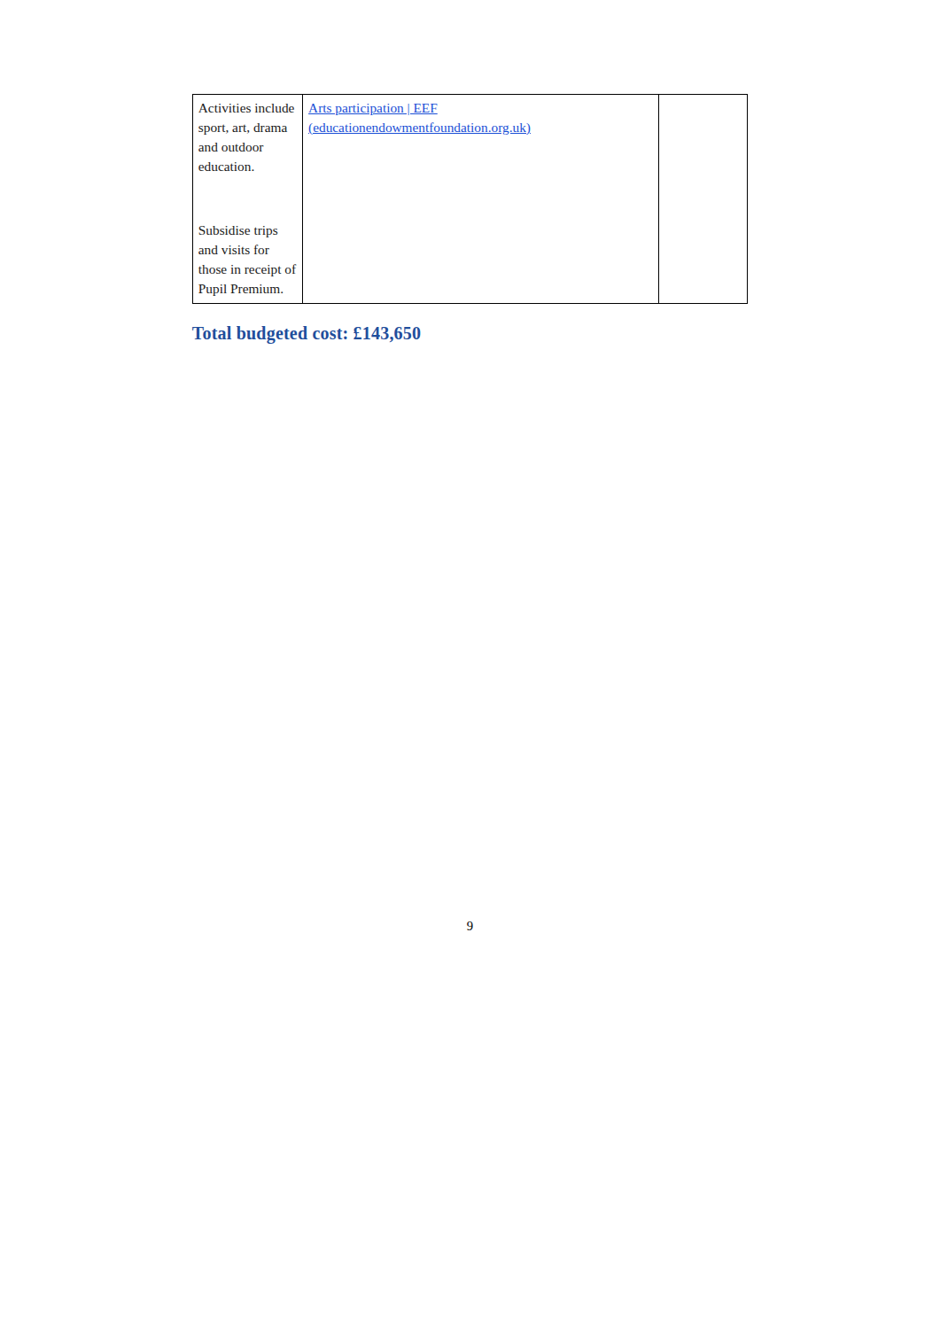| Activities include sport, art, drama and outdoor education. Subsidise trips and visits for those in receipt of Pupil Premium. | Arts participation / EEF (educationendowmentfoundation.org.uk) | |
Total budgeted cost: £143,650
9